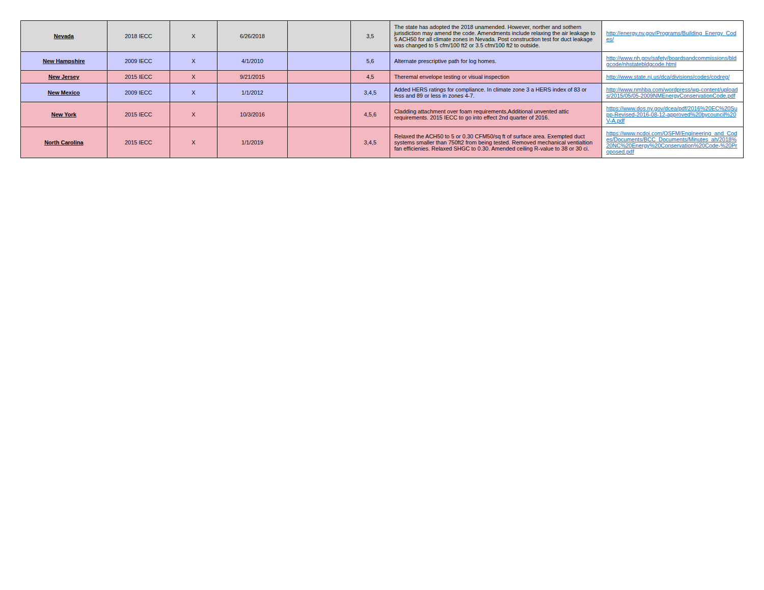| Nevada | 2018 IECC | X | 6/26/2018 | | 3,5 | The state has adopted the 2018 unamended. However, norther and sothern jurisdiction may amend the code. Amendments include relaxing the air leakage to 5 ACH50 for all climate zones in Nevada. Post construction test for duct leakage was changed to 5 cfm/100 ft2 or 3.5 cfm/100 ft2 to outside. | http://energy.nv.gov/Programs/Building_Energy_Codes/ |
| New Hampshire | 2009 IECC | X | 4/1/2010 | | 5,6 | Alternate prescriptive path for log homes. | http://www.nh.gov/safety/boardsandcommissions/bldgcode/nhstatebldgcode.html |
| New Jersey | 2015 IECC | X | 9/21/2015 | | 4,5 | Theremal envelope testing or visual inspection | http://www.state.nj.us/dca/divisions/codes/codreg/ |
| New Mexico | 2009 IECC | X | 1/1/2012 | | 3,4,5 | Added HERS ratings for compliance. In climate zone 3 a HERS index of 83 or less and 89 or less in zones 4-7. | http://www.nmhba.com/wordpress/wp-content/uploads/2015/05/05-2009NMEnergyConservationCode.pdf |
| New York | 2015 IECC | X | 10/3/2016 | | 4,5,6 | Cladding attachment over foam requirements,Additional unvented attic requirements. 2015 IECC to go into effect 2nd quarter of 2016. | https://www.dos.ny.gov/dcea/pdf/2016%20EC%20Supp-Revised-2016-08-12-approved%20bycouncil%20V-A.pdf |
| North Carolina | 2015 IECC | X | 1/1/2019 | | 3,4,5 | Relaxed the ACH50 to 5 or 0.30 CFM50/sq ft of surface area. Exempted duct systems smaller than 750ft2 from being tested. Removed mechanical ventialtion fan efficienies. Relaxed SHGC to 0.30. Amended ceiling R-value to 38 or 30 ci. | https://www.ncdoi.com/OSFM/Engineering_and_Codes/Documents/BCC_Documents/Minutes_ah/2018%20NC%20Energy%20Conservation%20Code-%20Proposed.pdf |